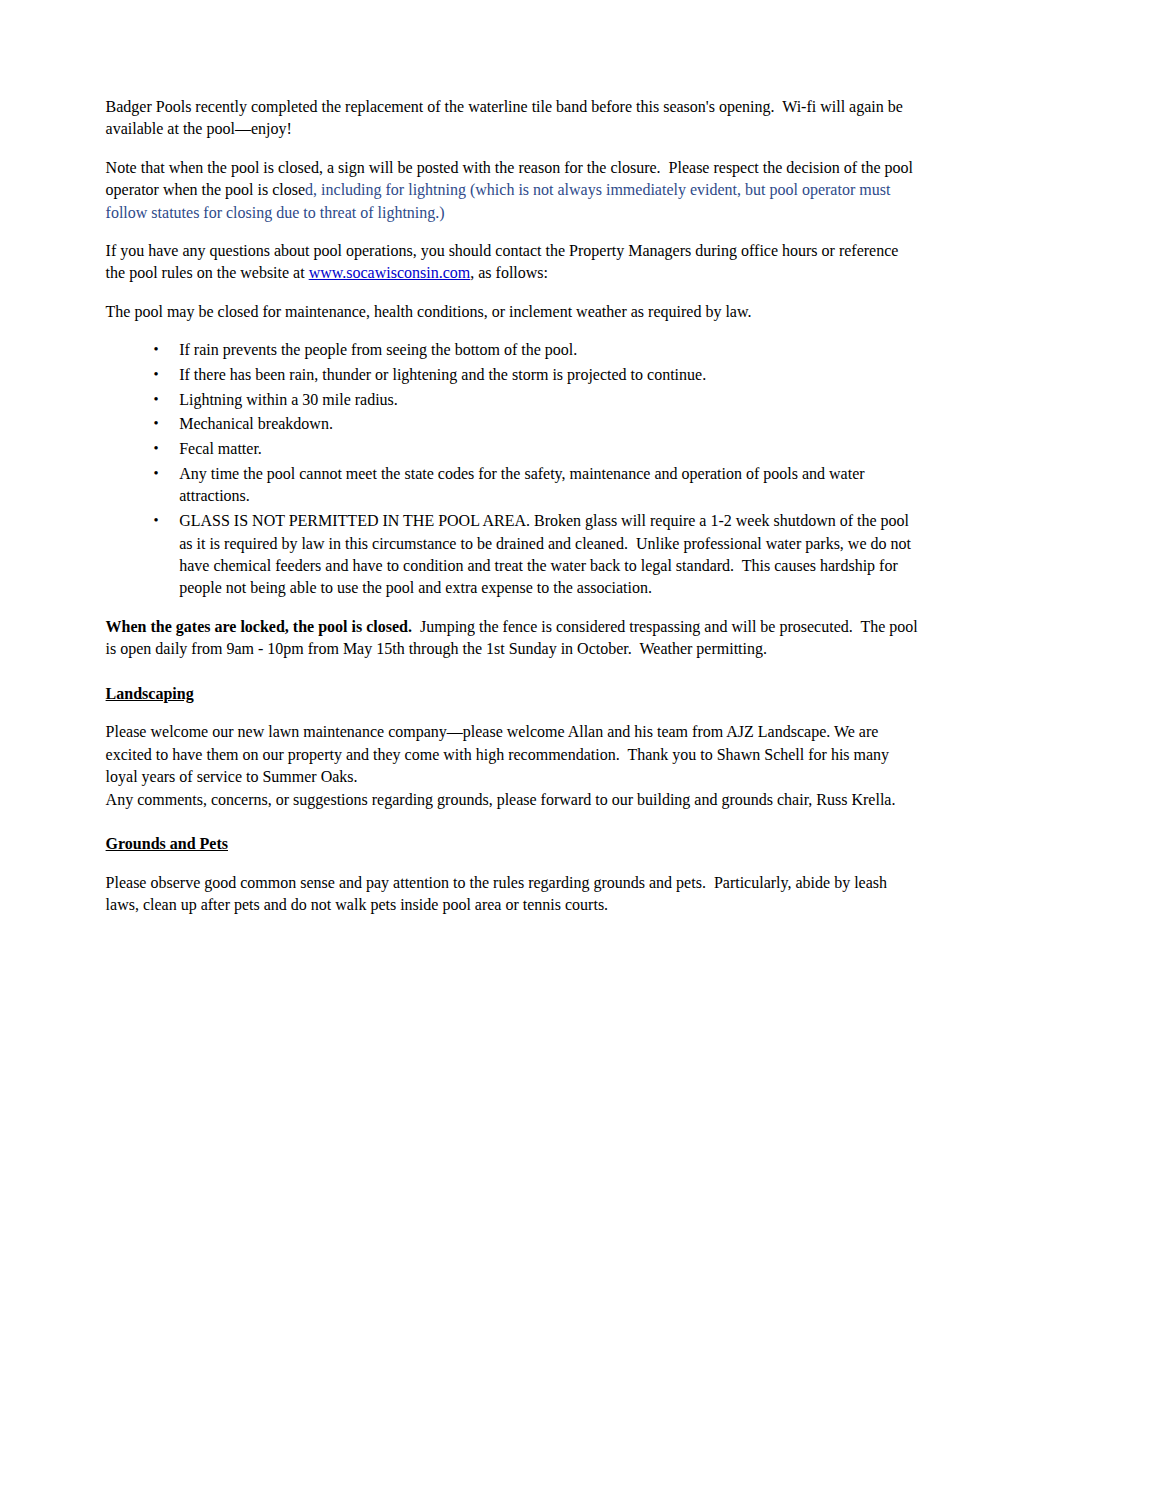Badger Pools recently completed the replacement of the waterline tile band before this season's opening. Wi-fi will again be available at the pool—enjoy!
Note that when the pool is closed, a sign will be posted with the reason for the closure. Please respect the decision of the pool operator when the pool is closed, including for lightning (which is not always immediately evident, but pool operator must follow statutes for closing due to threat of lightning.)
If you have any questions about pool operations, you should contact the Property Managers during office hours or reference the pool rules on the website at www.socawisconsin.com, as follows:
The pool may be closed for maintenance, health conditions, or inclement weather as required by law.
If rain prevents the people from seeing the bottom of the pool.
If there has been rain, thunder or lightening and the storm is projected to continue.
Lightning within a 30 mile radius.
Mechanical breakdown.
Fecal matter.
Any time the pool cannot meet the state codes for the safety, maintenance and operation of pools and water attractions.
GLASS IS NOT PERMITTED IN THE POOL AREA. Broken glass will require a 1-2 week shutdown of the pool as it is required by law in this circumstance to be drained and cleaned. Unlike professional water parks, we do not have chemical feeders and have to condition and treat the water back to legal standard. This causes hardship for people not being able to use the pool and extra expense to the association.
When the gates are locked, the pool is closed. Jumping the fence is considered trespassing and will be prosecuted. The pool is open daily from 9am - 10pm from May 15th through the 1st Sunday in October. Weather permitting.
Landscaping
Please welcome our new lawn maintenance company—please welcome Allan and his team from AJZ Landscape. We are excited to have them on our property and they come with high recommendation. Thank you to Shawn Schell for his many loyal years of service to Summer Oaks.
Any comments, concerns, or suggestions regarding grounds, please forward to our building and grounds chair, Russ Krella.
Grounds and Pets
Please observe good common sense and pay attention to the rules regarding grounds and pets. Particularly, abide by leash laws, clean up after pets and do not walk pets inside pool area or tennis courts.